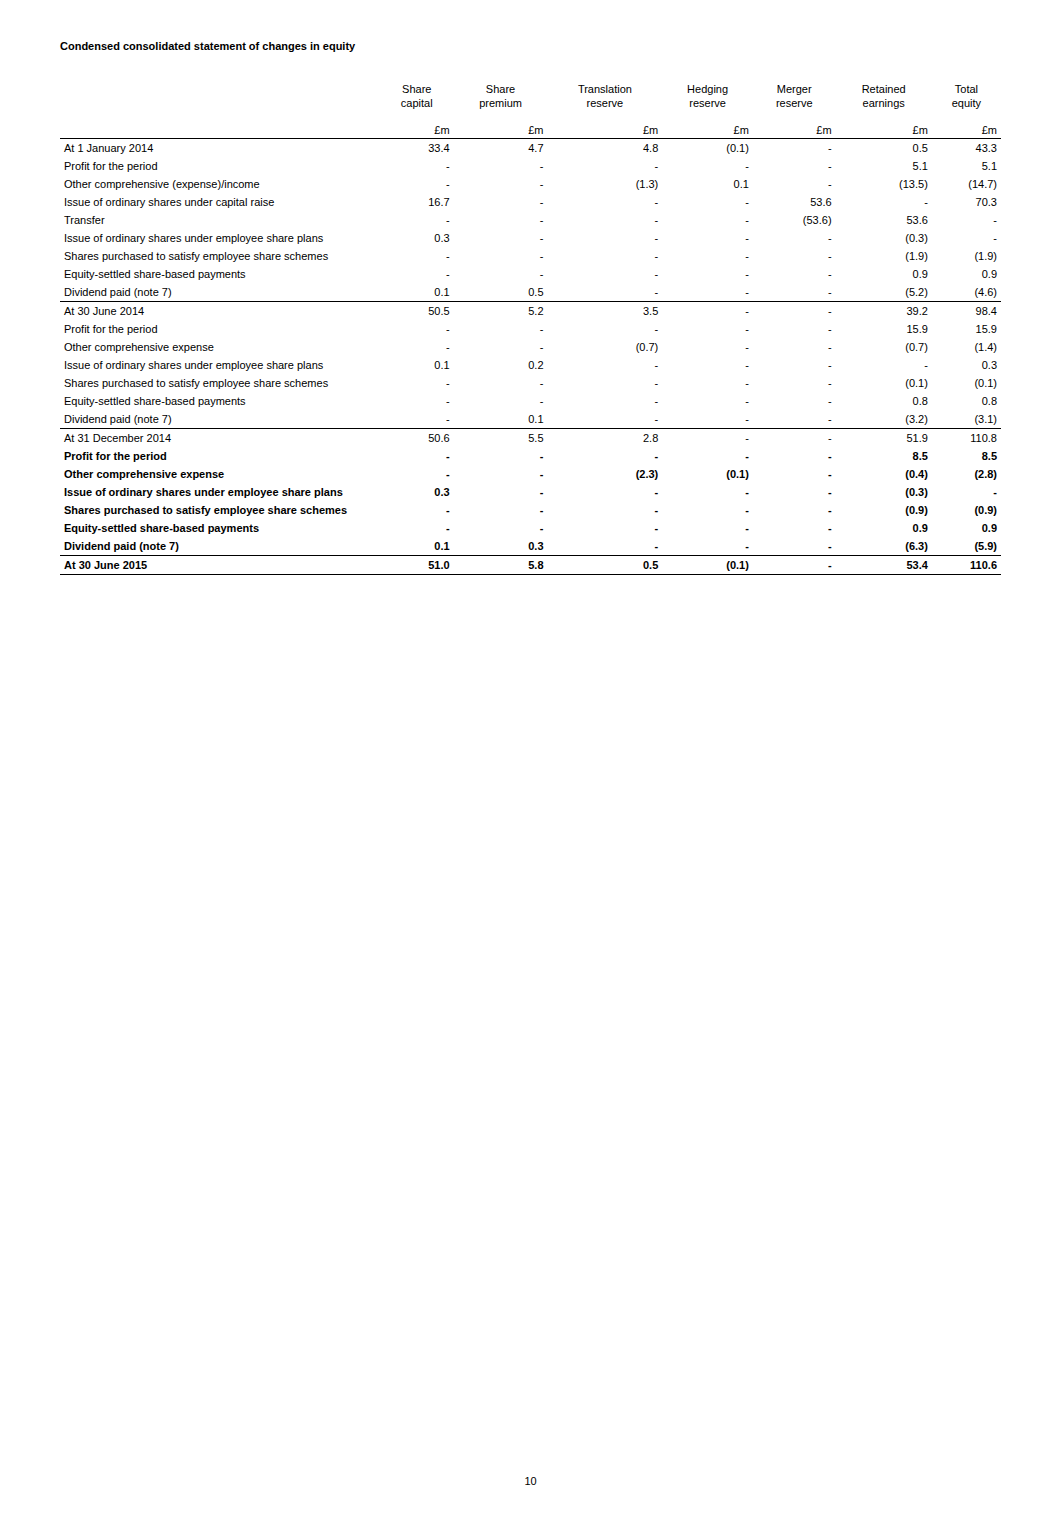Condensed consolidated statement of changes in equity
| | Share capital | Share premium | Translation reserve | Hedging reserve | Merger reserve | Retained earnings | Total equity |
| --- | --- | --- | --- | --- | --- | --- | --- |
| | £m | £m | £m | £m | £m | £m | £m |
| At 1 January 2014 | 33.4 | 4.7 | 4.8 | (0.1) | - | 0.5 | 43.3 |
| Profit for the period | - | - | - | - | - | 5.1 | 5.1 |
| Other comprehensive (expense)/income | - | - | (1.3) | 0.1 | - | (13.5) | (14.7) |
| Issue of ordinary shares under capital raise | 16.7 | - | - | - | 53.6 | - | 70.3 |
| Transfer | - | - | - | - | (53.6) | 53.6 | - |
| Issue of ordinary shares under employee share plans | 0.3 | - | - | - | - | (0.3) | - |
| Shares purchased to satisfy employee share schemes | - | - | - | - | - | (1.9) | (1.9) |
| Equity-settled share-based payments | - | - | - | - | - | 0.9 | 0.9 |
| Dividend paid (note 7) | 0.1 | 0.5 | - | - | - | (5.2) | (4.6) |
| At 30 June 2014 | 50.5 | 5.2 | 3.5 | - | - | 39.2 | 98.4 |
| Profit for the period | - | - | - | - | - | 15.9 | 15.9 |
| Other comprehensive expense | - | - | (0.7) | - | - | (0.7) | (1.4) |
| Issue of ordinary shares under employee share plans | 0.1 | 0.2 | - | - | - | - | 0.3 |
| Shares purchased to satisfy employee share schemes | - | - | - | - | - | (0.1) | (0.1) |
| Equity-settled share-based payments | - | - | - | - | - | 0.8 | 0.8 |
| Dividend paid (note 7) | - | 0.1 | - | - | - | (3.2) | (3.1) |
| At 31 December 2014 | 50.6 | 5.5 | 2.8 | - | - | 51.9 | 110.8 |
| Profit for the period | - | - | - | - | - | 8.5 | 8.5 |
| Other comprehensive expense | - | - | (2.3) | (0.1) | - | (0.4) | (2.8) |
| Issue of ordinary shares under employee share plans | 0.3 | - | - | - | - | (0.3) | - |
| Shares purchased to satisfy employee share schemes | - | - | - | - | - | (0.9) | (0.9) |
| Equity-settled share-based payments | - | - | - | - | - | 0.9 | 0.9 |
| Dividend paid (note 7) | 0.1 | 0.3 | - | - | - | (6.3) | (5.9) |
| At 30 June 2015 | 51.0 | 5.8 | 0.5 | (0.1) | - | 53.4 | 110.6 |
10